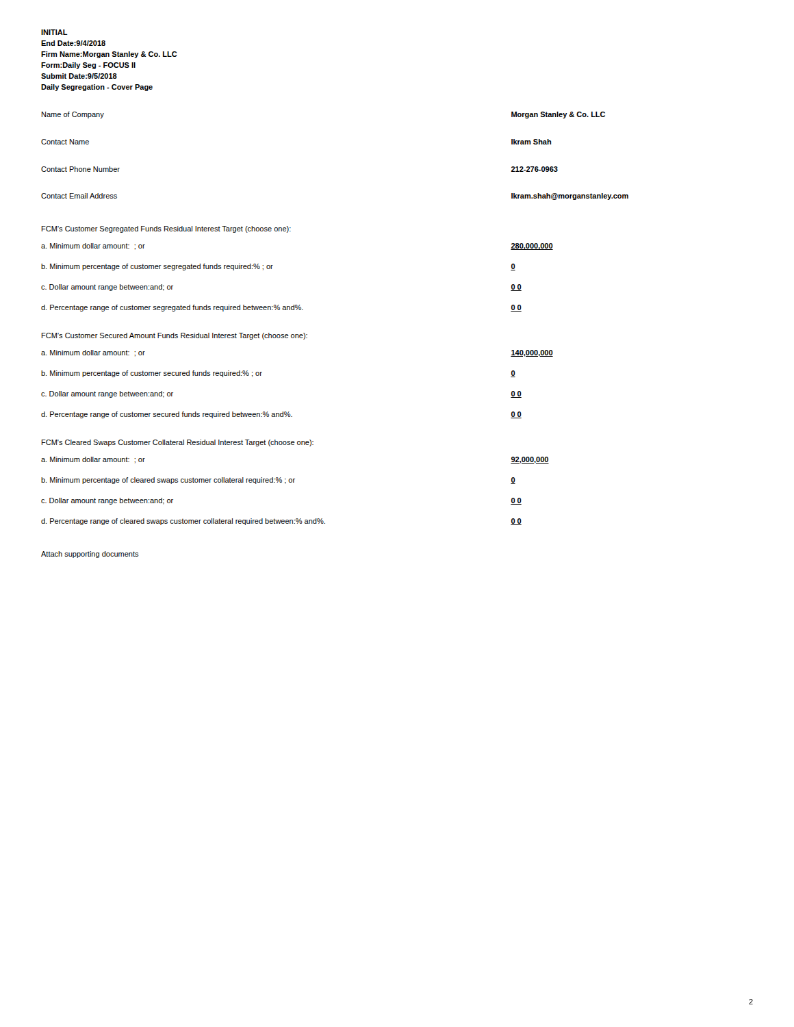INITIAL
End Date:9/4/2018
Firm Name:Morgan Stanley & Co. LLC
Form:Daily Seg - FOCUS II
Submit Date:9/5/2018
Daily Segregation - Cover Page
| Name of Company | Morgan Stanley & Co. LLC |
| Contact Name | Ikram Shah |
| Contact Phone Number | 212-276-0963 |
| Contact Email Address | Ikram.shah@morganstanley.com |
FCM’s Customer Segregated Funds Residual Interest Target (choose one):
| a. Minimum dollar amount: ; or | 280,000,000 |
| b. Minimum percentage of customer segregated funds required:% ; or | 0 |
| c. Dollar amount range between:and; or | 0 0 |
| d. Percentage range of customer segregated funds required between:% and%. | 0 0 |
FCM’s Customer Secured Amount Funds Residual Interest Target (choose one):
| a. Minimum dollar amount: ; or | 140,000,000 |
| b. Minimum percentage of customer secured funds required:% ; or | 0 |
| c. Dollar amount range between:and; or | 0 0 |
| d. Percentage range of customer secured funds required between:% and%. | 0 0 |
FCM's Cleared Swaps Customer Collateral Residual Interest Target (choose one):
| a. Minimum dollar amount: ; or | 92,000,000 |
| b. Minimum percentage of cleared swaps customer collateral required:% ; or | 0 |
| c. Dollar amount range between:and; or | 0 0 |
| d. Percentage range of cleared swaps customer collateral required between:% and%. | 0 0 |
Attach supporting documents
2